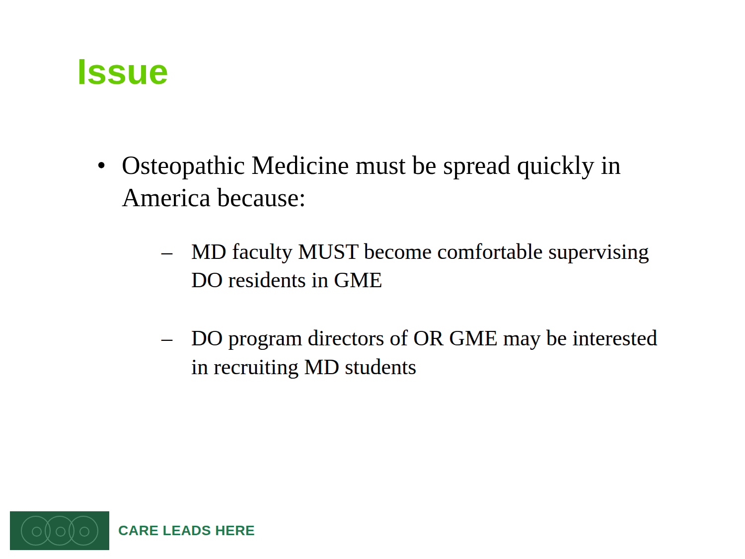Issue
Osteopathic Medicine must be spread quickly in America because:
MD faculty MUST become comfortable supervising DO residents in GME
DO program directors of OR GME may be interested in recruiting MD students
CARE LEADS HERE